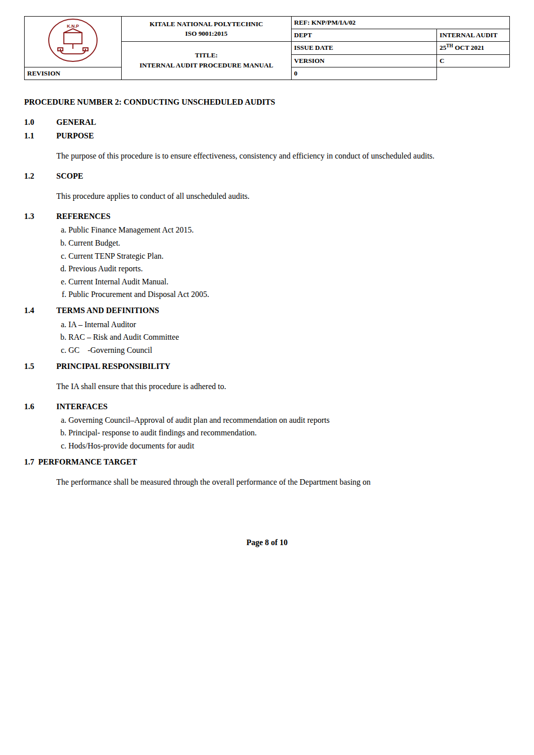| K.N.P | KITALE NATIONAL POLYTECHNIC ISO 9001:2015 | REF: KNP/PM/IA/02 |
| DEPT | INTERNAL AUDIT |
| TITLE: INTERNAL AUDIT PROCEDURE MANUAL | ISSUE DATE | 25 TH OCT 2021 |
| VERSION | C |
| REVISION | 0 |
PROCEDURE NUMBER 2: CONDUCTING UNSCHEDULED AUDITS
1.0 GENERAL
1.1 PURPOSE
The purpose of this procedure is to ensure effectiveness, consistency and efficiency in conduct of unscheduled audits.
1.2 SCOPE
This procedure applies to conduct of all unscheduled audits.
1.3 REFERENCES
Public Finance Management Act 2015.
Current Budget.
Current TENP Strategic Plan.
Previous Audit reports.
Current Internal Audit Manual.
Public Procurement and Disposal Act 2005.
1.4 TERMS AND DEFINITIONS
IA – Internal Auditor
RAC – Risk and Audit Committee
GC -Governing Council
1.5 PRINCIPAL RESPONSIBILITY
The IA shall ensure that this procedure is adhered to.
1.6 INTERFACES
Governing Council–Approval of audit plan and recommendation on audit reports
Principal- response to audit findings and recommendation.
Hods/Hos-provide documents for audit
1.7 PERFORMANCE TARGET
The performance shall be measured through the overall performance of the Department basing on
Page 8 of 10